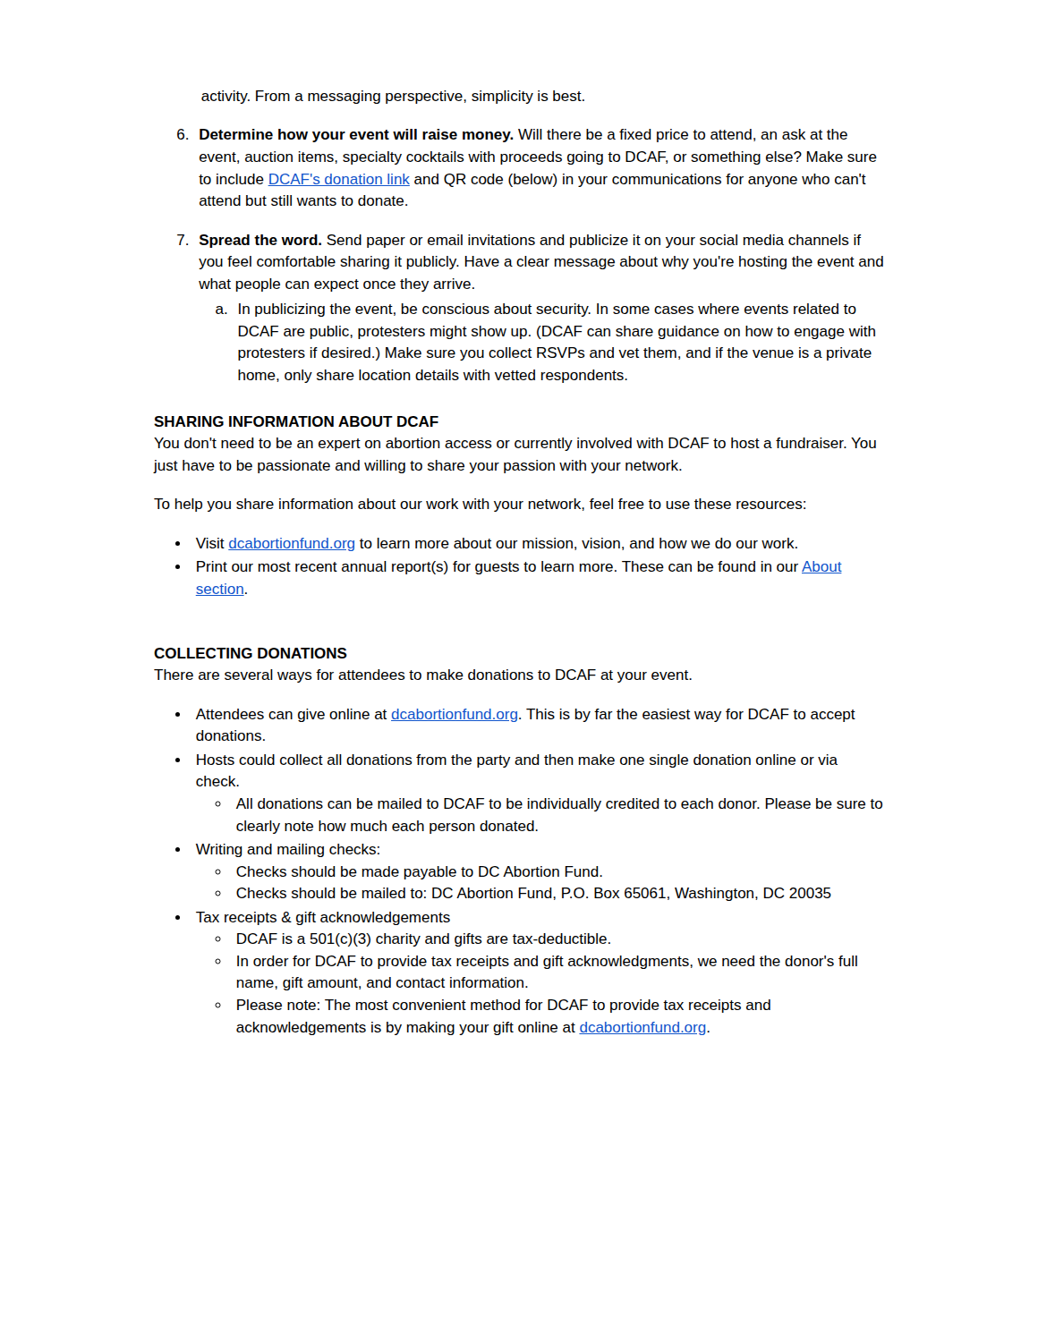activity. From a messaging perspective, simplicity is best.
Determine how your event will raise money. Will there be a fixed price to attend, an ask at the event, auction items, specialty cocktails with proceeds going to DCAF, or something else? Make sure to include DCAF's donation link and QR code (below) in your communications for anyone who can't attend but still wants to donate.
Spread the word. Send paper or email invitations and publicize it on your social media channels if you feel comfortable sharing it publicly. Have a clear message about why you're hosting the event and what people can expect once they arrive.
In publicizing the event, be conscious about security. In some cases where events related to DCAF are public, protesters might show up. (DCAF can share guidance on how to engage with protesters if desired.) Make sure you collect RSVPs and vet them, and if the venue is a private home, only share location details with vetted respondents.
Sharing Information About DCAF
You don't need to be an expert on abortion access or currently involved with DCAF to host a fundraiser. You just have to be passionate and willing to share your passion with your network.
To help you share information about our work with your network, feel free to use these resources:
Visit dcabortionfund.org to learn more about our mission, vision, and how we do our work.
Print our most recent annual report(s) for guests to learn more. These can be found in our About section.
Collecting Donations
There are several ways for attendees to make donations to DCAF at your event.
Attendees can give online at dcabortionfund.org. This is by far the easiest way for DCAF to accept donations.
Hosts could collect all donations from the party and then make one single donation online or via check.
All donations can be mailed to DCAF to be individually credited to each donor. Please be sure to clearly note how much each person donated.
Writing and mailing checks:
Checks should be made payable to DC Abortion Fund.
Checks should be mailed to: DC Abortion Fund, P.O. Box 65061, Washington, DC 20035
Tax receipts & gift acknowledgements
DCAF is a 501(c)(3) charity and gifts are tax-deductible.
In order for DCAF to provide tax receipts and gift acknowledgments, we need the donor's full name, gift amount, and contact information.
Please note: The most convenient method for DCAF to provide tax receipts and acknowledgements is by making your gift online at dcabortionfund.org.